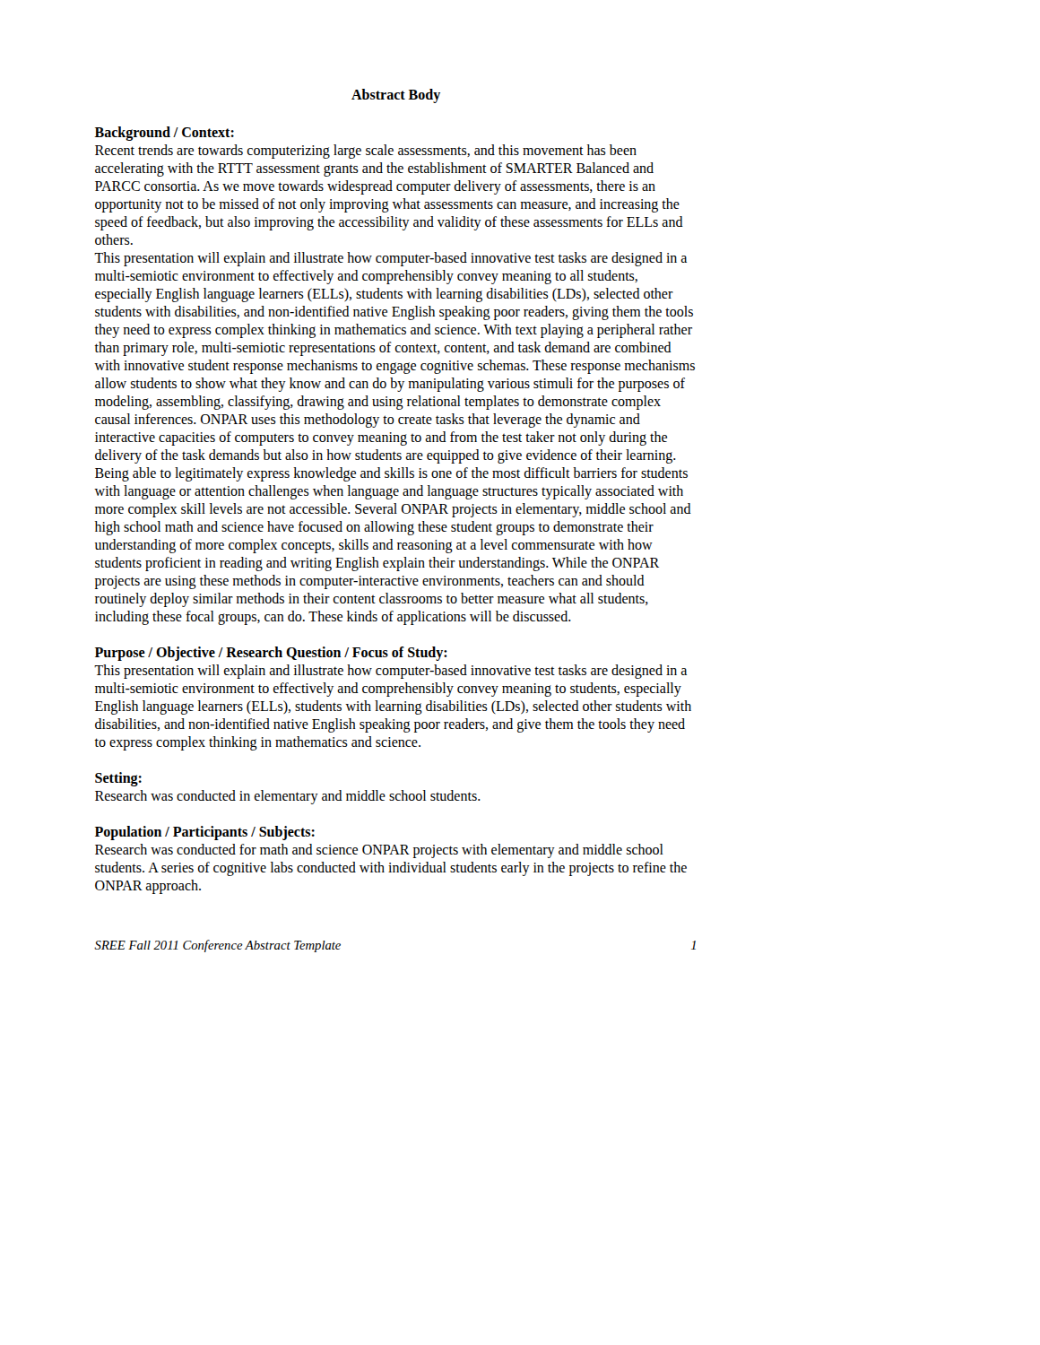Abstract Body
Background / Context:
Recent trends are towards computerizing large scale assessments, and this movement has been accelerating with the RTTT assessment grants and the establishment of SMARTER Balanced and PARCC consortia. As we move towards widespread computer delivery of assessments, there is an opportunity not to be missed of not only improving what assessments can measure, and increasing the speed of feedback, but also improving the accessibility and validity of these assessments for ELLs and others.
This presentation will explain and illustrate how computer-based innovative test tasks are designed in a multi-semiotic environment to effectively and comprehensibly convey meaning to all students, especially English language learners (ELLs), students with learning disabilities (LDs), selected other students with disabilities, and non-identified native English speaking poor readers, giving them the tools they need to express complex thinking in mathematics and science. With text playing a peripheral rather than primary role, multi-semiotic representations of context, content, and task demand are combined with innovative student response mechanisms to engage cognitive schemas. These response mechanisms allow students to show what they know and can do by manipulating various stimuli for the purposes of modeling, assembling, classifying, drawing and using relational templates to demonstrate complex causal inferences. ONPAR uses this methodology to create tasks that leverage the dynamic and interactive capacities of computers to convey meaning to and from the test taker not only during the delivery of the task demands but also in how students are equipped to give evidence of their learning. Being able to legitimately express knowledge and skills is one of the most difficult barriers for students with language or attention challenges when language and language structures typically associated with more complex skill levels are not accessible. Several ONPAR projects in elementary, middle school and high school math and science have focused on allowing these student groups to demonstrate their understanding of more complex concepts, skills and reasoning at a level commensurate with how students proficient in reading and writing English explain their understandings. While the ONPAR projects are using these methods in computer-interactive environments, teachers can and should routinely deploy similar methods in their content classrooms to better measure what all students, including these focal groups, can do. These kinds of applications will be discussed.
Purpose / Objective / Research Question / Focus of Study:
This presentation will explain and illustrate how computer-based innovative test tasks are designed in a multi-semiotic environment to effectively and comprehensibly convey meaning to students, especially English language learners (ELLs), students with learning disabilities (LDs), selected other students with disabilities, and non-identified native English speaking poor readers, and give them the tools they need to express complex thinking in mathematics and science.
Setting:
Research was conducted in elementary and middle school students.
Population / Participants / Subjects:
Research was conducted for math and science ONPAR projects with elementary and middle school students. A series of cognitive labs conducted with individual students early in the projects to refine the ONPAR approach.
SREE Fall 2011 Conference Abstract Template 1